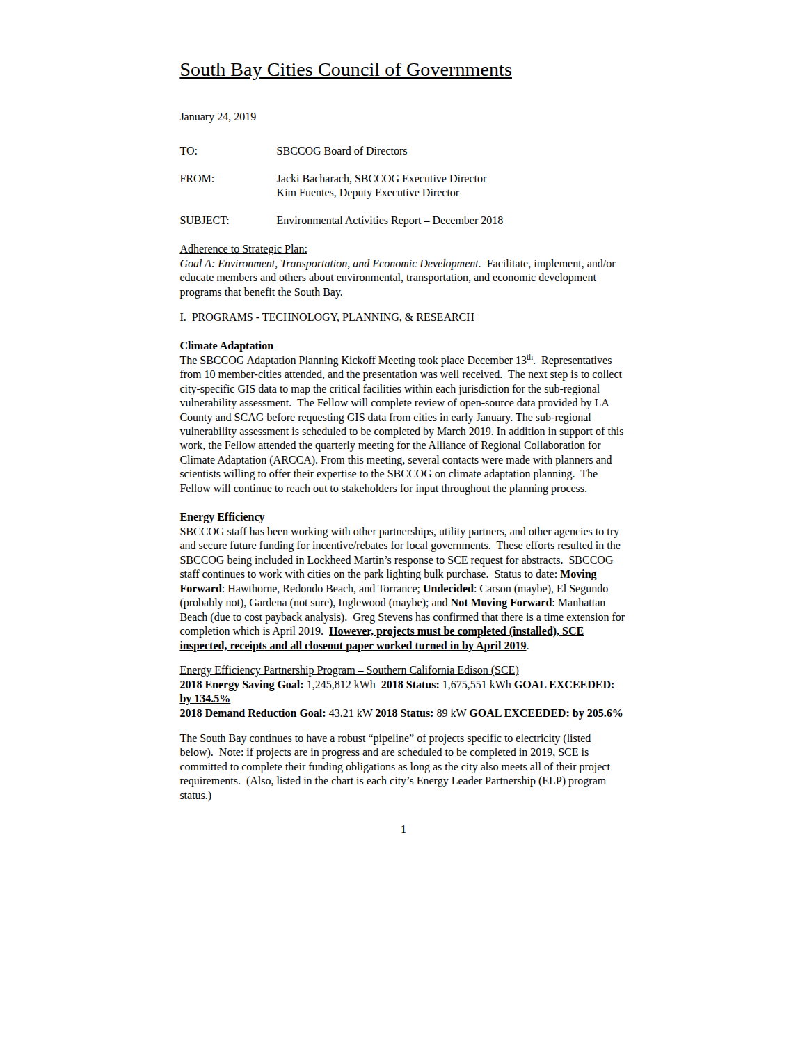South Bay Cities Council of Governments
January 24, 2019
| TO: | SBCCOG Board of Directors |
| FROM: | Jacki Bacharach, SBCCOG Executive Director Kim Fuentes, Deputy Executive Director |
| SUBJECT: | Environmental Activities Report – December 2018 |
Adherence to Strategic Plan:
Goal A: Environment, Transportation, and Economic Development. Facilitate, implement, and/or educate members and others about environmental, transportation, and economic development programs that benefit the South Bay.
I. PROGRAMS - TECHNOLOGY, PLANNING, & RESEARCH
Climate Adaptation
The SBCCOG Adaptation Planning Kickoff Meeting took place December 13th. Representatives from 10 member-cities attended, and the presentation was well received. The next step is to collect city-specific GIS data to map the critical facilities within each jurisdiction for the sub-regional vulnerability assessment. The Fellow will complete review of open-source data provided by LA County and SCAG before requesting GIS data from cities in early January. The sub-regional vulnerability assessment is scheduled to be completed by March 2019. In addition in support of this work, the Fellow attended the quarterly meeting for the Alliance of Regional Collaboration for Climate Adaptation (ARCCA). From this meeting, several contacts were made with planners and scientists willing to offer their expertise to the SBCCOG on climate adaptation planning. The Fellow will continue to reach out to stakeholders for input throughout the planning process.
Energy Efficiency
SBCCOG staff has been working with other partnerships, utility partners, and other agencies to try and secure future funding for incentive/rebates for local governments. These efforts resulted in the SBCCOG being included in Lockheed Martin’s response to SCE request for abstracts. SBCCOG staff continues to work with cities on the park lighting bulk purchase. Status to date: Moving Forward: Hawthorne, Redondo Beach, and Torrance; Undecided: Carson (maybe), El Segundo (probably not), Gardena (not sure), Inglewood (maybe); and Not Moving Forward: Manhattan Beach (due to cost payback analysis). Greg Stevens has confirmed that there is a time extension for completion which is April 2019. However, projects must be completed (installed), SCE inspected, receipts and all closeout paper worked turned in by April 2019.
Energy Efficiency Partnership Program – Southern California Edison (SCE)
2018 Energy Saving Goal: 1,245,812 kWh 2018 Status: 1,675,551 kWh GOAL EXCEEDED: by 134.5%
2018 Demand Reduction Goal: 43.21 kW 2018 Status: 89 kW GOAL EXCEEDED: by 205.6%
The South Bay continues to have a robust “pipeline” of projects specific to electricity (listed below). Note: if projects are in progress and are scheduled to be completed in 2019, SCE is committed to complete their funding obligations as long as the city also meets all of their project requirements. (Also, listed in the chart is each city’s Energy Leader Partnership (ELP) program status.)
1